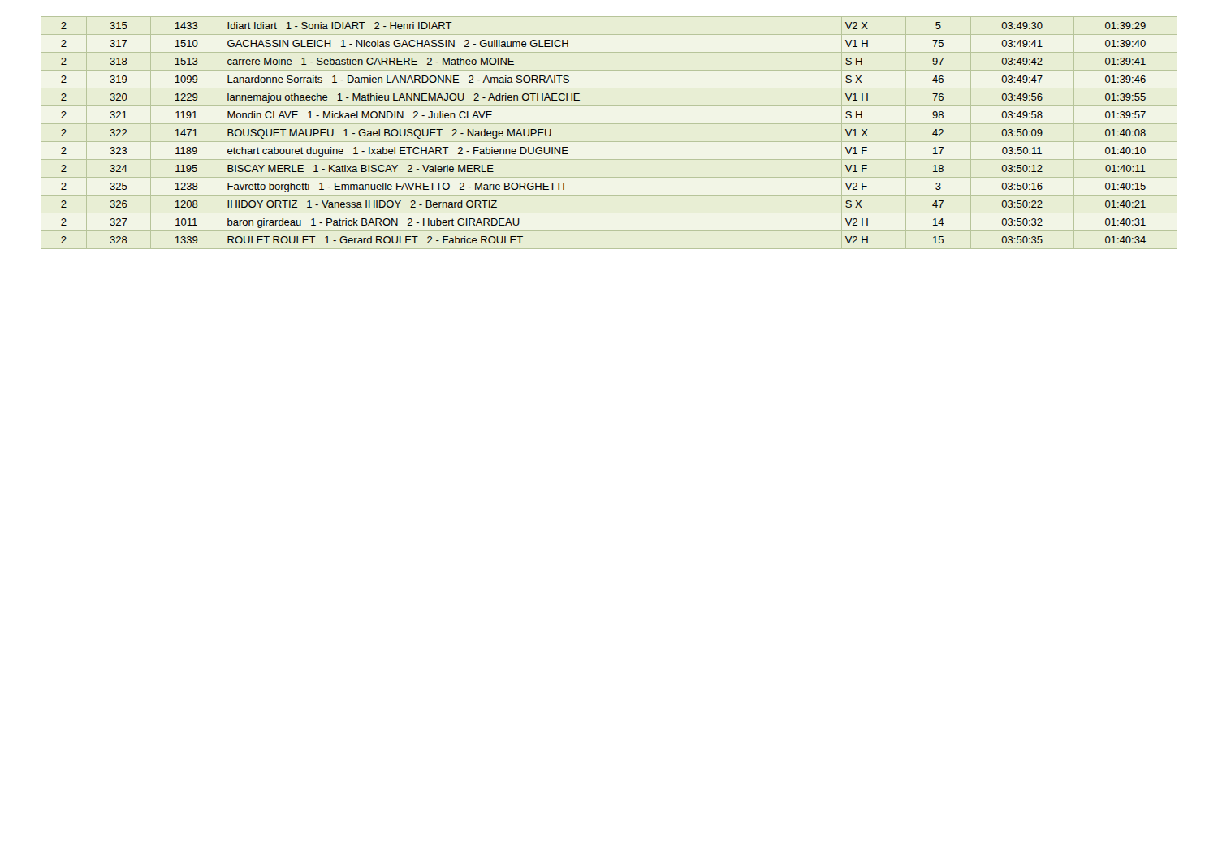| 2 | 315 | 1433 | Idiart Idiart 1 - Sonia IDIART 2 - Henri IDIART | V2 X | 5 | 03:49:30 | 01:39:29 |
| 2 | 317 | 1510 | GACHASSIN GLEICH 1 - Nicolas GACHASSIN 2 - Guillaume GLEICH | V1 H | 75 | 03:49:41 | 01:39:40 |
| 2 | 318 | 1513 | carrere Moine 1 - Sebastien CARRERE 2 - Matheo MOINE | S H | 97 | 03:49:42 | 01:39:41 |
| 2 | 319 | 1099 | Lanardonne Sorraits 1 - Damien LANARDONNE 2 - Amaia SORRAITS | S X | 46 | 03:49:47 | 01:39:46 |
| 2 | 320 | 1229 | lannemajou othaeche 1 - Mathieu LANNEMAJOU 2 - Adrien OTHAECHE | V1 H | 76 | 03:49:56 | 01:39:55 |
| 2 | 321 | 1191 | Mondin CLAVE 1 - Mickael MONDIN 2 - Julien CLAVE | S H | 98 | 03:49:58 | 01:39:57 |
| 2 | 322 | 1471 | BOUSQUET MAUPEU 1 - Gael BOUSQUET 2 - Nadege MAUPEU | V1 X | 42 | 03:50:09 | 01:40:08 |
| 2 | 323 | 1189 | etchart cabouret duguine 1 - Ixabel ETCHART 2 - Fabienne DUGUINE | V1 F | 17 | 03:50:11 | 01:40:10 |
| 2 | 324 | 1195 | BISCAY MERLE 1 - Katixa BISCAY 2 - Valerie MERLE | V1 F | 18 | 03:50:12 | 01:40:11 |
| 2 | 325 | 1238 | Favretto borghetti 1 - Emmanuelle FAVRETTO 2 - Marie BORGHETTI | V2 F | 3 | 03:50:16 | 01:40:15 |
| 2 | 326 | 1208 | IHIDOY ORTIZ 1 - Vanessa IHIDOY 2 - Bernard ORTIZ | S X | 47 | 03:50:22 | 01:40:21 |
| 2 | 327 | 1011 | baron girardeau 1 - Patrick BARON 2 - Hubert GIRARDEAU | V2 H | 14 | 03:50:32 | 01:40:31 |
| 2 | 328 | 1339 | ROULET ROULET 1 - Gerard ROULET 2 - Fabrice ROULET | V2 H | 15 | 03:50:35 | 01:40:34 |